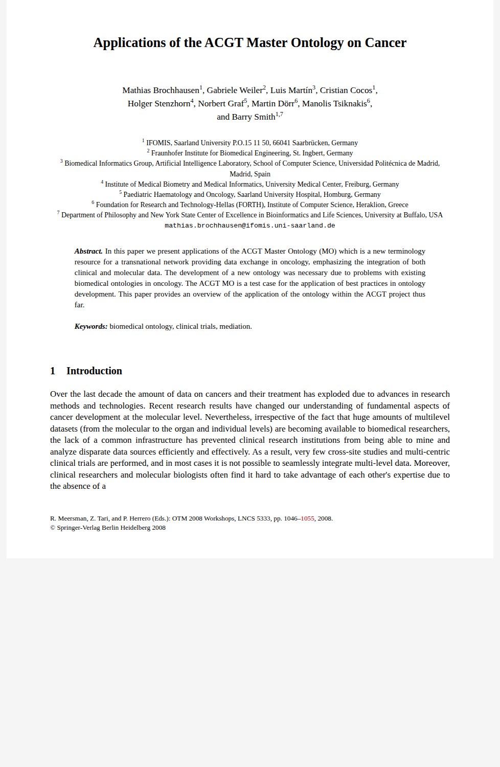Applications of the ACGT Master Ontology on Cancer
Mathias Brochhausen1, Gabriele Weiler2, Luis Martín3, Cristian Cocos1,
Holger Stenzhorn4, Norbert Graf5, Martin Dörr6, Manolis Tsiknakis6,
and Barry Smith1,7
1 IFOMIS, Saarland University P.O.15 11 50, 66041 Saarbrücken, Germany
2 Fraunhofer Institute for Biomedical Engineering, St. Ingbert, Germany
3 Biomedical Informatics Group, Artificial Intelligence Laboratory, School of Computer Science, Universidad Politécnica de Madrid, Madrid, Spain
4 Institute of Medical Biometry and Medical Informatics, University Medical Center, Freiburg, Germany
5 Paediatric Haematology and Oncology, Saarland University Hospital, Homburg, Germany
6 Foundation for Research and Technology-Hellas (FORTH), Institute of Computer Science, Heraklion, Greece
7 Department of Philosophy and New York State Center of Excellence in Bioinformatics and Life Sciences, University at Buffalo, USA
mathias.brochhausen@ifomis.uni-saarland.de
Abstract. In this paper we present applications of the ACGT Master Ontology (MO) which is a new terminology resource for a transnational network providing data exchange in oncology, emphasizing the integration of both clinical and molecular data. The development of a new ontology was necessary due to problems with existing biomedical ontologies in oncology. The ACGT MO is a test case for the application of best practices in ontology development. This paper provides an overview of the application of the ontology within the ACGT project thus far.
Keywords: biomedical ontology, clinical trials, mediation.
1 Introduction
Over the last decade the amount of data on cancers and their treatment has exploded due to advances in research methods and technologies. Recent research results have changed our understanding of fundamental aspects of cancer development at the molecular level. Nevertheless, irrespective of the fact that huge amounts of multilevel datasets (from the molecular to the organ and individual levels) are becoming available to biomedical researchers, the lack of a common infrastructure has prevented clinical research institutions from being able to mine and analyze disparate data sources efficiently and effectively. As a result, very few cross-site studies and multi-centric clinical trials are performed, and in most cases it is not possible to seamlessly integrate multi-level data. Moreover, clinical researchers and molecular biologists often find it hard to take advantage of each other's expertise due to the absence of a
R. Meersman, Z. Tari, and P. Herrero (Eds.): OTM 2008 Workshops, LNCS 5333, pp. 1046–1055, 2008.
© Springer-Verlag Berlin Heidelberg 2008